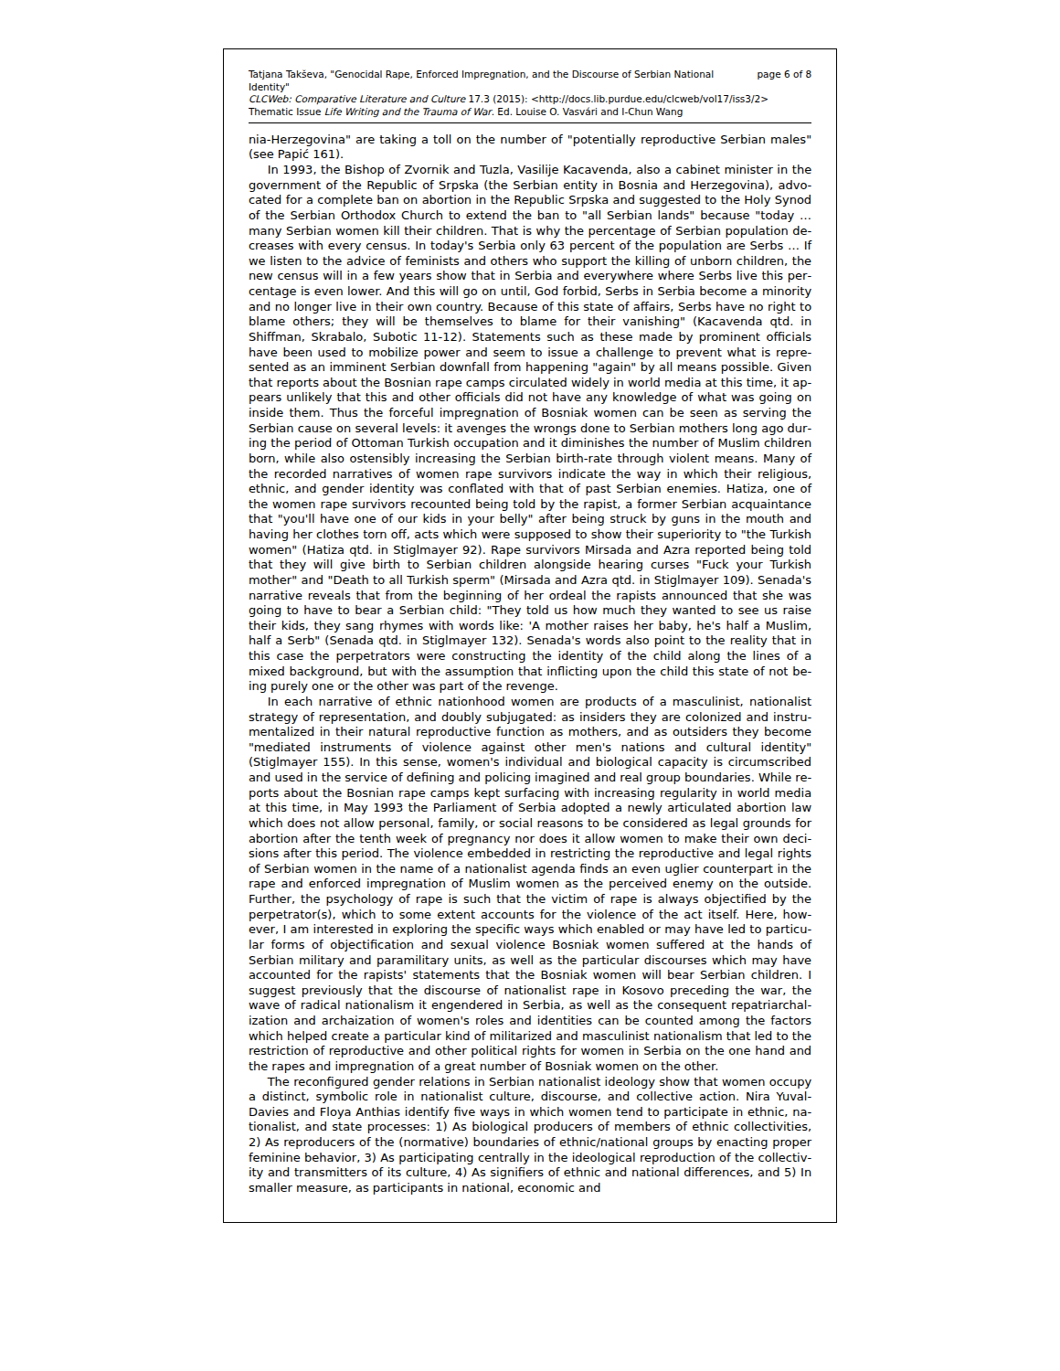Tatjana Takševa, "Genocidal Rape, Enforced Impregnation, and the Discourse of Serbian National Identity" page 6 of 8
CLCWeb: Comparative Literature and Culture 17.3 (2015): <http://docs.lib.purdue.edu/clcweb/vol17/iss3/2>
Thematic Issue Life Writing and the Trauma of War. Ed. Louise O. Vasvári and I-Chun Wang
nia-Herzegovina" are taking a toll on the number of "potentially reproductive Serbian males" (see Papić 161).
In 1993, the Bishop of Zvornik and Tuzla, Vasilije Kacavenda, also a cabinet minister in the government of the Republic of Srpska (the Serbian entity in Bosnia and Herzegovina), advocated for a complete ban on abortion in the Republic Srpska and suggested to the Holy Synod of the Serbian Orthodox Church to extend the ban to "all Serbian lands" because "today … many Serbian women kill their children. That is why the percentage of Serbian population decreases with every census. In today's Serbia only 63 percent of the population are Serbs … If we listen to the advice of feminists and others who support the killing of unborn children, the new census will in a few years show that in Serbia and everywhere where Serbs live this percentage is even lower. And this will go on until, God forbid, Serbs in Serbia become a minority and no longer live in their own country. Because of this state of affairs, Serbs have no right to blame others; they will be themselves to blame for their vanishing" (Kacavenda qtd. in Shiffman, Skrabalo, Subotic 11-12). Statements such as these made by prominent officials have been used to mobilize power and seem to issue a challenge to prevent what is represented as an imminent Serbian downfall from happening "again" by all means possible. Given that reports about the Bosnian rape camps circulated widely in world media at this time, it appears unlikely that this and other officials did not have any knowledge of what was going on inside them. Thus the forceful impregnation of Bosniak women can be seen as serving the Serbian cause on several levels: it avenges the wrongs done to Serbian mothers long ago during the period of Ottoman Turkish occupation and it diminishes the number of Muslim children born, while also ostensibly increasing the Serbian birth-rate through violent means. Many of the recorded narratives of women rape survivors indicate the way in which their religious, ethnic, and gender identity was conflated with that of past Serbian enemies. Hatiza, one of the women rape survivors recounted being told by the rapist, a former Serbian acquaintance that "you'll have one of our kids in your belly" after being struck by guns in the mouth and having her clothes torn off, acts which were supposed to show their superiority to "the Turkish women" (Hatiza qtd. in Stiglmayer 92). Rape survivors Mirsada and Azra reported being told that they will give birth to Serbian children alongside hearing curses "Fuck your Turkish mother" and "Death to all Turkish sperm" (Mirsada and Azra qtd. in Stiglmayer 109). Senada's narrative reveals that from the beginning of her ordeal the rapists announced that she was going to have to bear a Serbian child: "They told us how much they wanted to see us raise their kids, they sang rhymes with words like: 'A mother raises her baby, he's half a Muslim, half a Serb" (Senada qtd. in Stiglmayer 132). Senada's words also point to the reality that in this case the perpetrators were constructing the identity of the child along the lines of a mixed background, but with the assumption that inflicting upon the child this state of not being purely one or the other was part of the revenge.
In each narrative of ethnic nationhood women are products of a masculinist, nationalist strategy of representation, and doubly subjugated: as insiders they are colonized and instrumentalized in their natural reproductive function as mothers, and as outsiders they become "mediated instruments of violence against other men's nations and cultural identity" (Stiglmayer 155). In this sense, women's individual and biological capacity is circumscribed and used in the service of defining and policing imagined and real group boundaries. While reports about the Bosnian rape camps kept surfacing with increasing regularity in world media at this time, in May 1993 the Parliament of Serbia adopted a newly articulated abortion law which does not allow personal, family, or social reasons to be considered as legal grounds for abortion after the tenth week of pregnancy nor does it allow women to make their own decisions after this period. The violence embedded in restricting the reproductive and legal rights of Serbian women in the name of a nationalist agenda finds an even uglier counterpart in the rape and enforced impregnation of Muslim women as the perceived enemy on the outside. Further, the psychology of rape is such that the victim of rape is always objectified by the perpetrator(s), which to some extent accounts for the violence of the act itself. Here, however, I am interested in exploring the specific ways which enabled or may have led to particular forms of objectification and sexual violence Bosniak women suffered at the hands of Serbian military and paramilitary units, as well as the particular discourses which may have accounted for the rapists' statements that the Bosniak women will bear Serbian children. I suggest previously that the discourse of nationalist rape in Kosovo preceding the war, the wave of radical nationalism it engendered in Serbia, as well as the consequent repatriarchalization and archaization of women's roles and identities can be counted among the factors which helped create a particular kind of militarized and masculinist nationalism that led to the restriction of reproductive and other political rights for women in Serbia on the one hand and the rapes and impregnation of a great number of Bosniak women on the other.
The reconfigured gender relations in Serbian nationalist ideology show that women occupy a distinct, symbolic role in nationalist culture, discourse, and collective action. Nira Yuval-Davies and Floya Anthias identify five ways in which women tend to participate in ethnic, nationalist, and state processes: 1) As biological producers of members of ethnic collectivities, 2) As reproducers of the (normative) boundaries of ethnic/national groups by enacting proper feminine behavior, 3) As participating centrally in the ideological reproduction of the collectivity and transmitters of its culture, 4) As signifiers of ethnic and national differences, and 5) In smaller measure, as participants in national, economic and